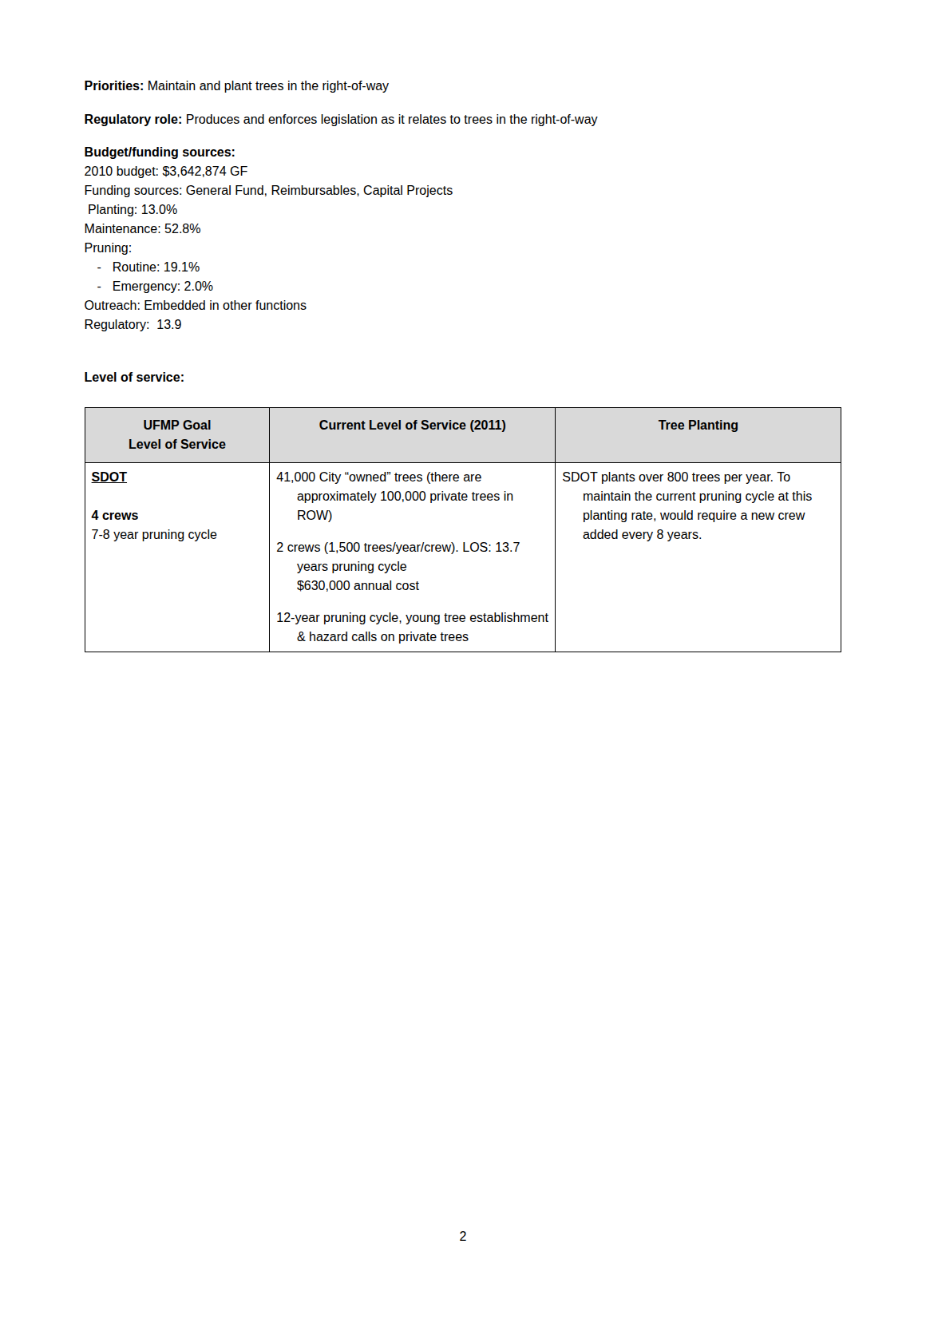Priorities: Maintain and plant trees in the right-of-way
Regulatory role: Produces and enforces legislation as it relates to trees in the right-of-way
Budget/funding sources:
2010 budget: $3,642,874 GF
Funding sources: General Fund, Reimbursables, Capital Projects
Planting: 13.0%
Maintenance: 52.8%
Pruning:
Routine: 19.1%
Emergency: 2.0%
Outreach: Embedded in other functions
Regulatory: 13.9
Level of service:
| UFMP Goal Level of Service | Current Level of Service (2011) | Tree Planting |
| --- | --- | --- |
| SDOT 4 crews 7-8 year pruning cycle | 41,000 City “owned” trees (there are approximately 100,000 private trees in ROW) 2 crews (1,500 trees/year/crew). LOS: 13.7 years pruning cycle $630,000 annual cost 12-year pruning cycle, young tree establishment & hazard calls on private trees | SDOT plants over 800 trees per year. To maintain the current pruning cycle at this planting rate, would require a new crew added every 8 years. |
2